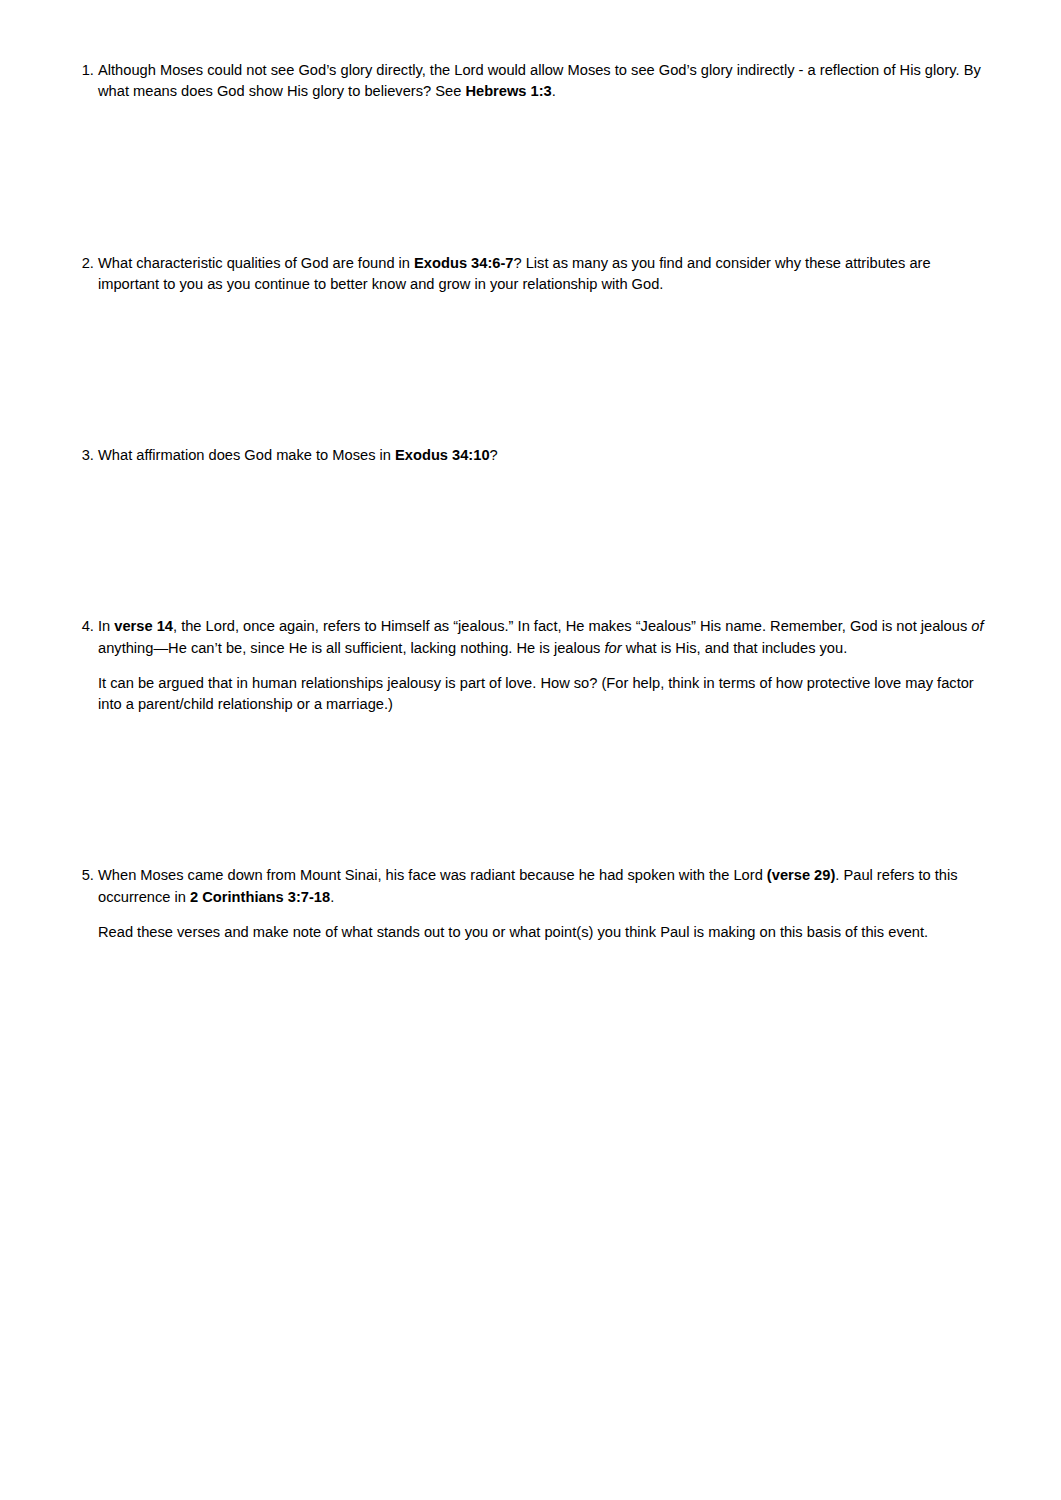Although Moses could not see God’s glory directly, the Lord would allow Moses to see God’s glory indirectly - a reflection of His glory. By what means does God show His glory to believers? See Hebrews 1:3.
What characteristic qualities of God are found in Exodus 34:6-7? List as many as you find and consider why these attributes are important to you as you continue to better know and grow in your relationship with God.
What affirmation does God make to Moses in Exodus 34:10?
In verse 14, the Lord, once again, refers to Himself as “jealous.” In fact, He makes “Jealous” His name. Remember, God is not jealous of anything—He can’t be, since He is all sufficient, lacking nothing. He is jealous for what is His, and that includes you.
It can be argued that in human relationships jealousy is part of love. How so? (For help, think in terms of how protective love may factor into a parent/child relationship or a marriage.)
When Moses came down from Mount Sinai, his face was radiant because he had spoken with the Lord (verse 29). Paul refers to this occurrence in 2 Corinthians 3:7-18.
Read these verses and make note of what stands out to you or what point(s) you think Paul is making on this basis of this event.